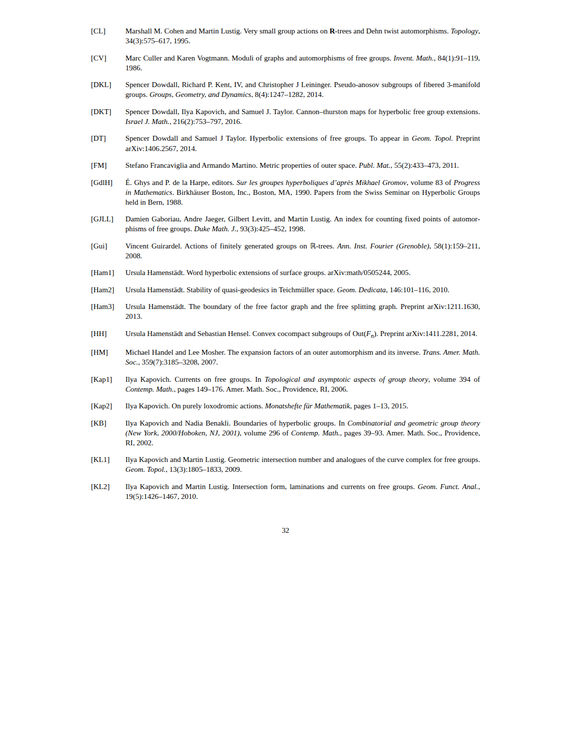[CL]
Marshall M. Cohen and Martin Lustig. Very small group actions on R-trees and Dehn twist automorphisms. Topology, 34(3):575–617, 1995.
[CV]
Marc Culler and Karen Vogtmann. Moduli of graphs and automorphisms of free groups. Invent. Math., 84(1):91–119, 1986.
[DKL]
Spencer Dowdall, Richard P. Kent, IV, and Christopher J Leininger. Pseudo-anosov subgroups of fibered 3-manifold groups. Groups, Geometry, and Dynamics, 8(4):1247–1282, 2014.
[DKT]
Spencer Dowdall, Ilya Kapovich, and Samuel J. Taylor. Cannon–thurston maps for hyperbolic free group extensions. Israel J. Math., 216(2):753–797, 2016.
[DT]
Spencer Dowdall and Samuel J Taylor. Hyperbolic extensions of free groups. To appear in Geom. Topol. Preprint arXiv:1406.2567, 2014.
[FM]
Stefano Francaviglia and Armando Martino. Metric properties of outer space. Publ. Mat., 55(2):433–473, 2011.
[GdlH]
É. Ghys and P. de la Harpe, editors. Sur les groupes hyperboliques d’après Mikhael Gromov, volume 83 of Progress in Mathematics. Birkhäuser Boston, Inc., Boston, MA, 1990. Papers from the Swiss Seminar on Hyperbolic Groups held in Bern, 1988.
[GJLL]
Damien Gaboriau, Andre Jaeger, Gilbert Levitt, and Martin Lustig. An index for counting fixed points of automorphisms of free groups. Duke Math. J., 93(3):425–452, 1998.
[Gui]
Vincent Guirardel. Actions of finitely generated groups on ℝ-trees. Ann. Inst. Fourier (Grenoble), 58(1):159–211, 2008.
[Ham1]
Ursula Hamenstädt. Word hyperbolic extensions of surface groups. arXiv:math/0505244, 2005.
[Ham2]
Ursula Hamenstädt. Stability of quasi-geodesics in Teichmüller space. Geom. Dedicata, 146:101–116, 2010.
[Ham3]
Ursula Hamenstädt. The boundary of the free factor graph and the free splitting graph. Preprint arXiv:1211.1630, 2013.
[HH]
Ursula Hamenstädt and Sebastian Hensel. Convex cocompact subgroups of Out(Fn). Preprint arXiv:1411.2281, 2014.
[HM]
Michael Handel and Lee Mosher. The expansion factors of an outer automorphism and its inverse. Trans. Amer. Math. Soc., 359(7):3185–3208, 2007.
[Kap1]
Ilya Kapovich. Currents on free groups. In Topological and asymptotic aspects of group theory, volume 394 of Contemp. Math., pages 149–176. Amer. Math. Soc., Providence, RI, 2006.
[Kap2]
Ilya Kapovich. On purely loxodromic actions. Monatshefte für Mathematik, pages 1–13, 2015.
[KB]
Ilya Kapovich and Nadia Benakli. Boundaries of hyperbolic groups. In Combinatorial and geometric group theory (New York, 2000/Hoboken, NJ, 2001), volume 296 of Contemp. Math., pages 39–93. Amer. Math. Soc., Providence, RI, 2002.
[KL1]
Ilya Kapovich and Martin Lustig. Geometric intersection number and analogues of the curve complex for free groups. Geom. Topol., 13(3):1805–1833, 2009.
[KL2]
Ilya Kapovich and Martin Lustig. Intersection form, laminations and currents on free groups. Geom. Funct. Anal., 19(5):1426–1467, 2010.
32